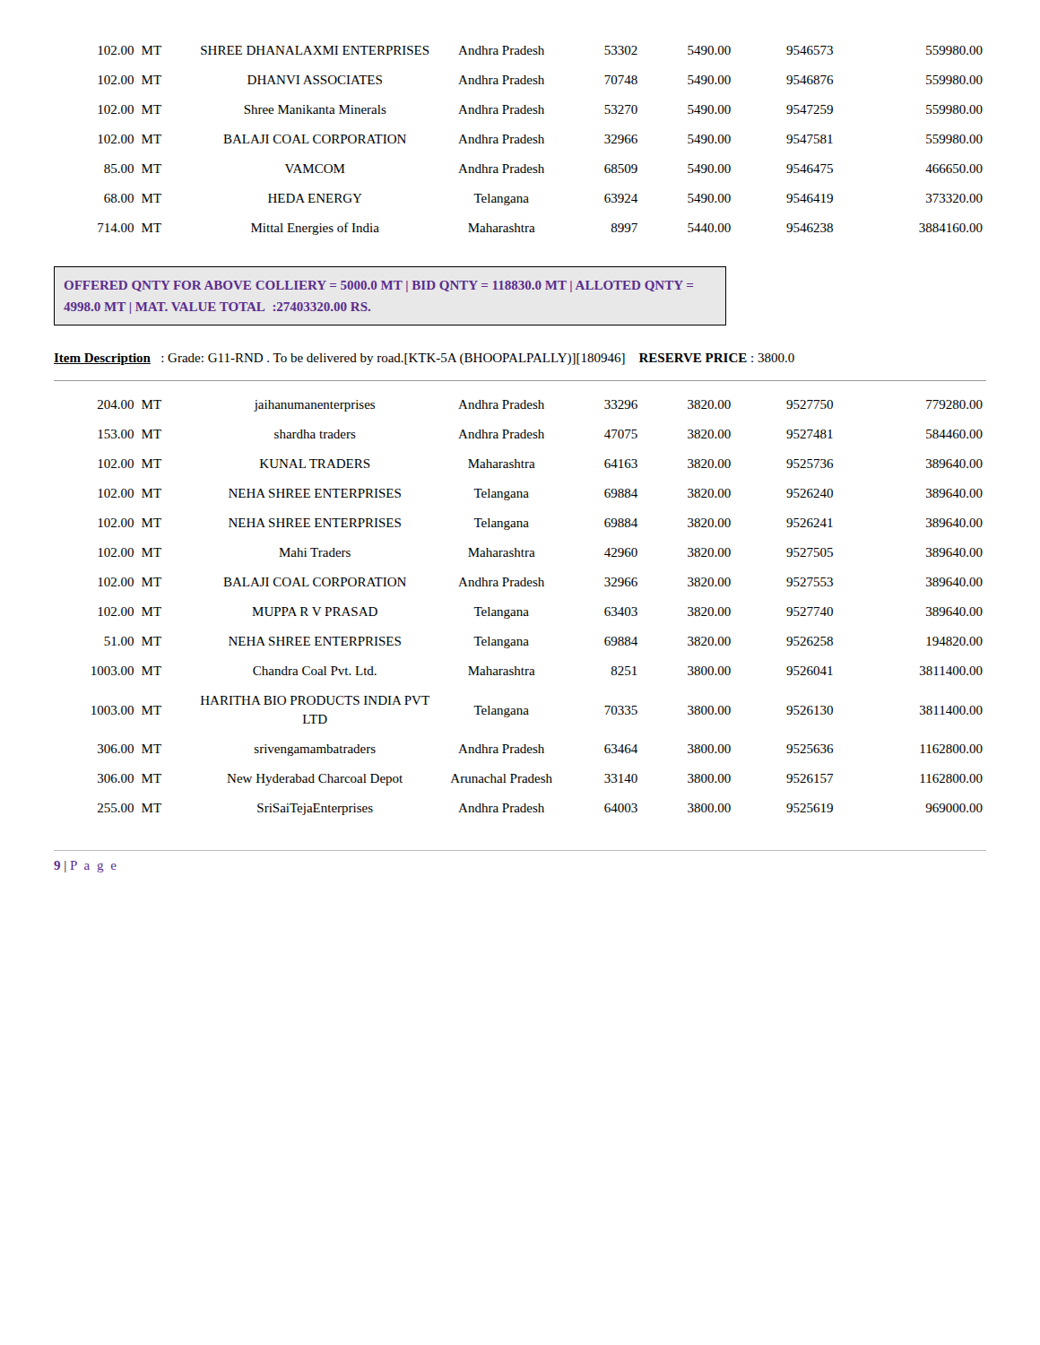| 102.00 | MT | SHREE DHANALAXMI ENTERPRISES | Andhra Pradesh | 53302 | 5490.00 | 9546573 | 559980.00 |
| 102.00 | MT | DHANVI ASSOCIATES | Andhra Pradesh | 70748 | 5490.00 | 9546876 | 559980.00 |
| 102.00 | MT | Shree Manikanta Minerals | Andhra Pradesh | 53270 | 5490.00 | 9547259 | 559980.00 |
| 102.00 | MT | BALAJI COAL CORPORATION | Andhra Pradesh | 32966 | 5490.00 | 9547581 | 559980.00 |
| 85.00 | MT | VAMCOM | Andhra Pradesh | 68509 | 5490.00 | 9546475 | 466650.00 |
| 68.00 | MT | HEDA ENERGY | Telangana | 63924 | 5490.00 | 9546419 | 373320.00 |
| 714.00 | MT | Mittal Energies of India | Maharashtra | 8997 | 5440.00 | 9546238 | 3884160.00 |
OFFERED QNTY FOR ABOVE COLLIERY = 5000.0 MT | BID QNTY = 118830.0 MT | ALLOTED QNTY = 4998.0 MT | MAT. VALUE TOTAL :27403320.00 RS.
Item Description : Grade: G11-RND . To be delivered by road.[KTK-5A (BHOOPALPALLY)][180946] RESERVE PRICE : 3800.0
| 204.00 | MT | jaihanumanenterprises | Andhra Pradesh | 33296 | 3820.00 | 9527750 | 779280.00 |
| 153.00 | MT | shardha traders | Andhra Pradesh | 47075 | 3820.00 | 9527481 | 584460.00 |
| 102.00 | MT | KUNAL TRADERS | Maharashtra | 64163 | 3820.00 | 9525736 | 389640.00 |
| 102.00 | MT | NEHA SHREE ENTERPRISES | Telangana | 69884 | 3820.00 | 9526240 | 389640.00 |
| 102.00 | MT | NEHA SHREE ENTERPRISES | Telangana | 69884 | 3820.00 | 9526241 | 389640.00 |
| 102.00 | MT | Mahi Traders | Maharashtra | 42960 | 3820.00 | 9527505 | 389640.00 |
| 102.00 | MT | BALAJI COAL CORPORATION | Andhra Pradesh | 32966 | 3820.00 | 9527553 | 389640.00 |
| 102.00 | MT | MUPPA R V PRASAD | Telangana | 63403 | 3820.00 | 9527740 | 389640.00 |
| 51.00 | MT | NEHA SHREE ENTERPRISES | Telangana | 69884 | 3820.00 | 9526258 | 194820.00 |
| 1003.00 | MT | Chandra Coal Pvt. Ltd. | Maharashtra | 8251 | 3800.00 | 9526041 | 3811400.00 |
| 1003.00 | MT | HARITHA BIO PRODUCTS INDIA PVT LTD | Telangana | 70335 | 3800.00 | 9526130 | 3811400.00 |
| 306.00 | MT | srivengamambatraders | Andhra Pradesh | 63464 | 3800.00 | 9525636 | 1162800.00 |
| 306.00 | MT | New Hyderabad Charcoal Depot | Arunachal Pradesh | 33140 | 3800.00 | 9526157 | 1162800.00 |
| 255.00 | MT | SriSaiTejaEnterprises | Andhra Pradesh | 64003 | 3800.00 | 9525619 | 969000.00 |
9 | P a g e